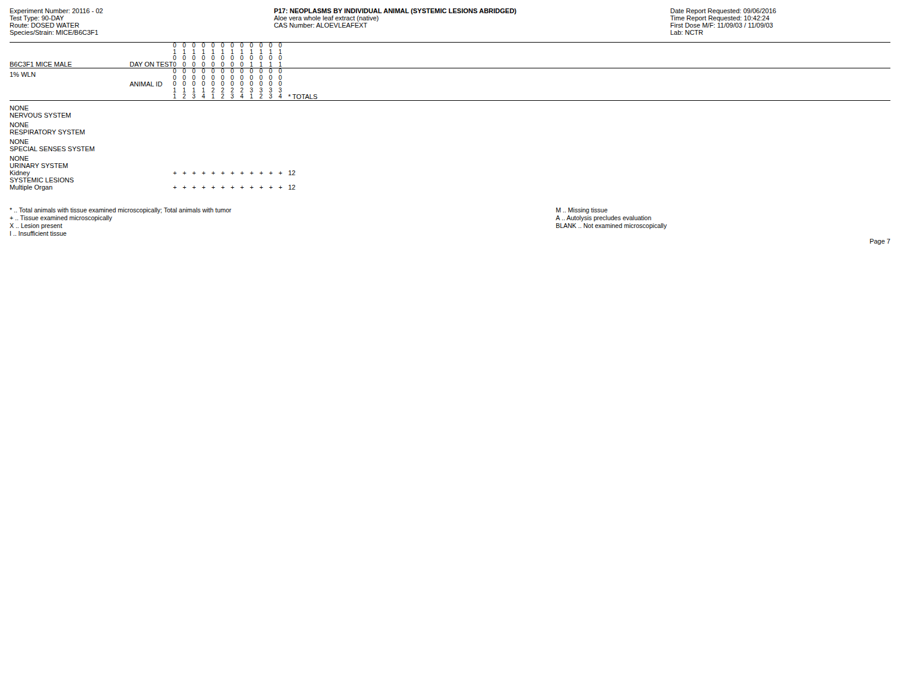| Experiment Number: 20116 - 02 | P17: NEOPLASMS BY INDIVIDUAL ANIMAL (SYSTEMIC LESIONS ABRIDGED) | Date Report Requested: 09/06/2016 |
| Test Type: 90-DAY | Aloe vera whole leaf extract (native) | Time Report Requested: 10:42:24 |
| Route: DOSED WATER | CAS Number: ALOEVLEAFEXT | First Dose M/F: 11/09/03 / 11/09/03 |
| Species/Strain: MICE/B6C3F1 | | Lab: NCTR |
| B6C3F1 MICE MALE | DAY ON TEST | 0 1 0 0 | 0 1 0 0 | 0 1 0 0 | 0 1 0 0 | 0 1 0 0 | 0 1 0 0 | 0 1 0 0 | 0 1 0 0 | 0 1 0 1 | 0 1 0 1 | 0 1 0 1 | 0 1 0 1 | |
| 1% WLN | ANIMAL ID | 0 0 0 1 1 | 0 0 0 1 2 | 0 0 0 1 3 | 0 0 0 1 4 | 0 0 0 2 1 | 0 0 0 2 2 | 0 0 0 2 3 | 0 0 0 2 4 | 0 0 0 3 1 | 0 0 0 3 2 | 0 0 0 3 3 | 0 0 0 3 4 | * TOTALS |
| NONE |
| NERVOUS SYSTEM |
| NONE |
| RESPIRATORY SYSTEM |
| NONE |
| SPECIAL SENSES SYSTEM |
| NONE |
| URINARY SYSTEM |
| Kidney | | + | + | + | + | + | + | + | + | + | + | + | + | 12 |
| SYSTEMIC LESIONS |
| Multiple Organ | | + | + | + | + | + | + | + | + | + | + | + | + | 12 |
| * .. Total animals with tissue examined microscopically; Total animals with tumor + .. Tissue examined microscopically X .. Lesion present I .. Insufficient tissue | M .. Missing tissue A .. Autolysis precludes evaluation BLANK .. Not examined microscopically |
| | Page 7 |